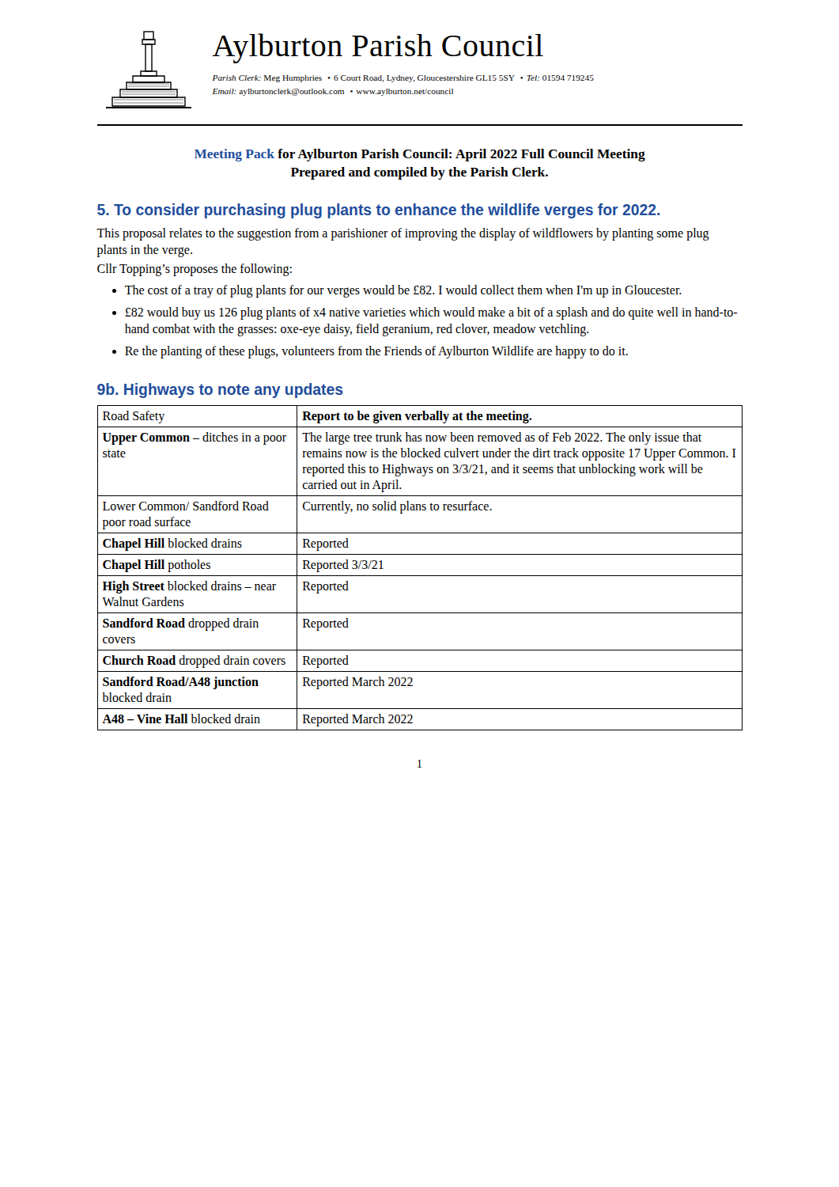Aylburton Parish Council
Parish Clerk: Meg Humphries •6 Court Road, Lydney, Gloucestershire GL15 5SY •Tel: 01594 719245
Email: aylburtonclerk@outlook.com •www.aylburton.net/council
Meeting Pack for Aylburton Parish Council: April 2022 Full Council Meeting
Prepared and compiled by the Parish Clerk.
5. To consider purchasing plug plants to enhance the wildlife verges for 2022.
This proposal relates to the suggestion from a parishioner of improving the display of wildflowers by planting some plug plants in the verge.
Cllr Topping’s proposes the following:
The cost of a tray of plug plants for our verges would be £82. I would collect them when I'm up in Gloucester.
£82 would buy us 126 plug plants of x4 native varieties which would make a bit of a splash and do quite well in hand-to-hand combat with the grasses: oxe-eye daisy, field geranium, red clover, meadow vetchling.
Re the planting of these plugs, volunteers from the Friends of Aylburton Wildlife are happy to do it.
9b. Highways to note any updates
| Road Safety | Report to be given verbally at the meeting. |
| Upper Common – ditches in a poor state | The large tree trunk has now been removed as of Feb 2022. The only issue that remains now is the blocked culvert under the dirt track opposite 17 Upper Common. I reported this to Highways on 3/3/21, and it seems that unblocking work will be carried out in April. |
| Lower Common/ Sandford Road poor road surface | Currently, no solid plans to resurface. |
| Chapel Hill blocked drains | Reported |
| Chapel Hill potholes | Reported 3/3/21 |
| High Street blocked drains – near Walnut Gardens | Reported |
| Sandford Road dropped drain covers | Reported |
| Church Road dropped drain covers | Reported |
| Sandford Road/A48 junction blocked drain | Reported March 2022 |
| A48 – Vine Hall blocked drain | Reported March 2022 |
1